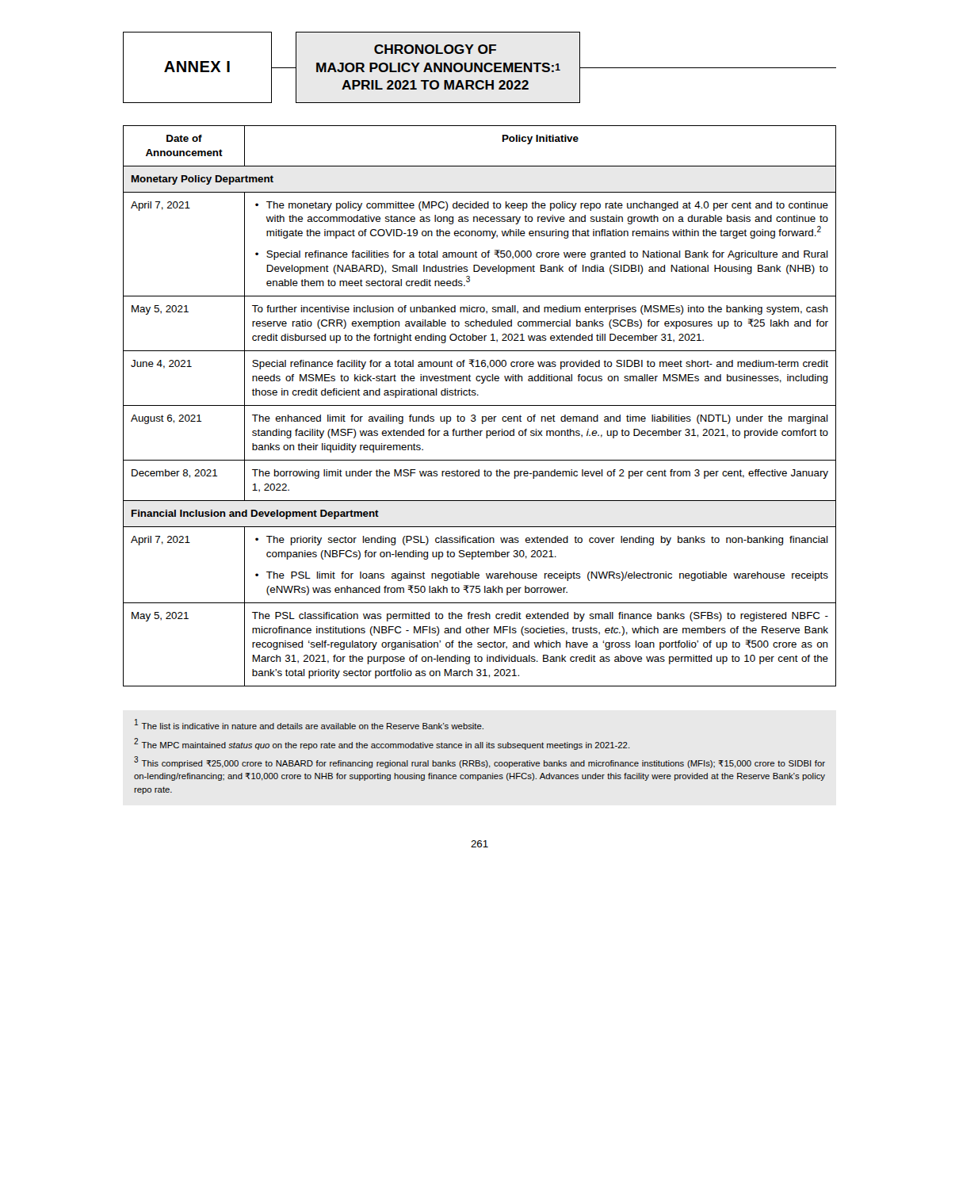ANNEX I
CHRONOLOGY OF
MAJOR POLICY ANNOUNCEMENTS:
APRIL 2021 TO MARCH 20221
| Date of Announcement | Policy Initiative |
| --- | --- |
| Monetary Policy Department |
| April 7, 2021 | The monetary policy committee (MPC) decided to keep the policy repo rate unchanged at 4.0 per cent and to continue with the accommodative stance as long as necessary to revive and sustain growth on a durable basis and continue to mitigate the impact of COVID-19 on the economy, while ensuring that inflation remains within the target going forward. 2 Special refinance facilities for a total amount of ₹ 50,000 crore were granted to National Bank for Agriculture and Rural Development (NABARD), Small Industries Development Bank of India (SIDBI) and National Housing Bank (NHB) to enable them to meet sectoral credit needs. 3 |
| May 5, 2021 | To further incentivise inclusion of unbanked micro, small, and medium enterprises (MSMEs) into the banking system, cash reserve ratio (CRR) exemption available to scheduled commercial banks (SCBs) for exposures up to ₹ 25 lakh and for credit disbursed up to the fortnight ending October 1, 2021 was extended till December 31, 2021. |
| June 4, 2021 | Special refinance facility for a total amount of ₹ 16,000 crore was provided to SIDBI to meet short- and medium-term credit needs of MSMEs to kick-start the investment cycle with additional focus on smaller MSMEs and businesses, including those in credit deficient and aspirational districts. |
| August 6, 2021 | The enhanced limit for availing funds up to 3 per cent of net demand and time liabilities (NDTL) under the marginal standing facility (MSF) was extended for a further period of six months, i.e., up to December 31, 2021, to provide comfort to banks on their liquidity requirements. |
| December 8, 2021 | The borrowing limit under the MSF was restored to the pre-pandemic level of 2 per cent from 3 per cent, effective January 1, 2022. |
| Financial Inclusion and Development Department |
| April 7, 2021 | The priority sector lending (PSL) classification was extended to cover lending by banks to non-banking financial companies (NBFCs) for on-lending up to September 30, 2021. The PSL limit for loans against negotiable warehouse receipts (NWRs)/electronic negotiable warehouse receipts (eNWRs) was enhanced from ₹ 50 lakh to ₹ 75 lakh per borrower. |
| May 5, 2021 | The PSL classification was permitted to the fresh credit extended by small finance banks (SFBs) to registered NBFC - microfinance institutions (NBFC - MFIs) and other MFIs (societies, trusts, etc. ), which are members of the Reserve Bank recognised ‘self-regulatory organisation’ of the sector, and which have a ‘gross loan portfolio’ of up to ₹ 500 crore as on March 31, 2021, for the purpose of on-lending to individuals. Bank credit as above was permitted up to 10 per cent of the bank’s total priority sector portfolio as on March 31, 2021. |
1The list is indicative in nature and details are available on the Reserve Bank’s website.
2The MPC maintained status quo on the repo rate and the accommodative stance in all its subsequent meetings in 2021-22.
3This comprised ₹25,000 crore to NABARD for refinancing regional rural banks (RRBs), cooperative banks and microfinance institutions (MFIs); ₹15,000 crore to SIDBI for on-lending/refinancing; and ₹10,000 crore to NHB for supporting housing finance companies (HFCs). Advances under this facility were provided at the Reserve Bank’s policy repo rate.
261